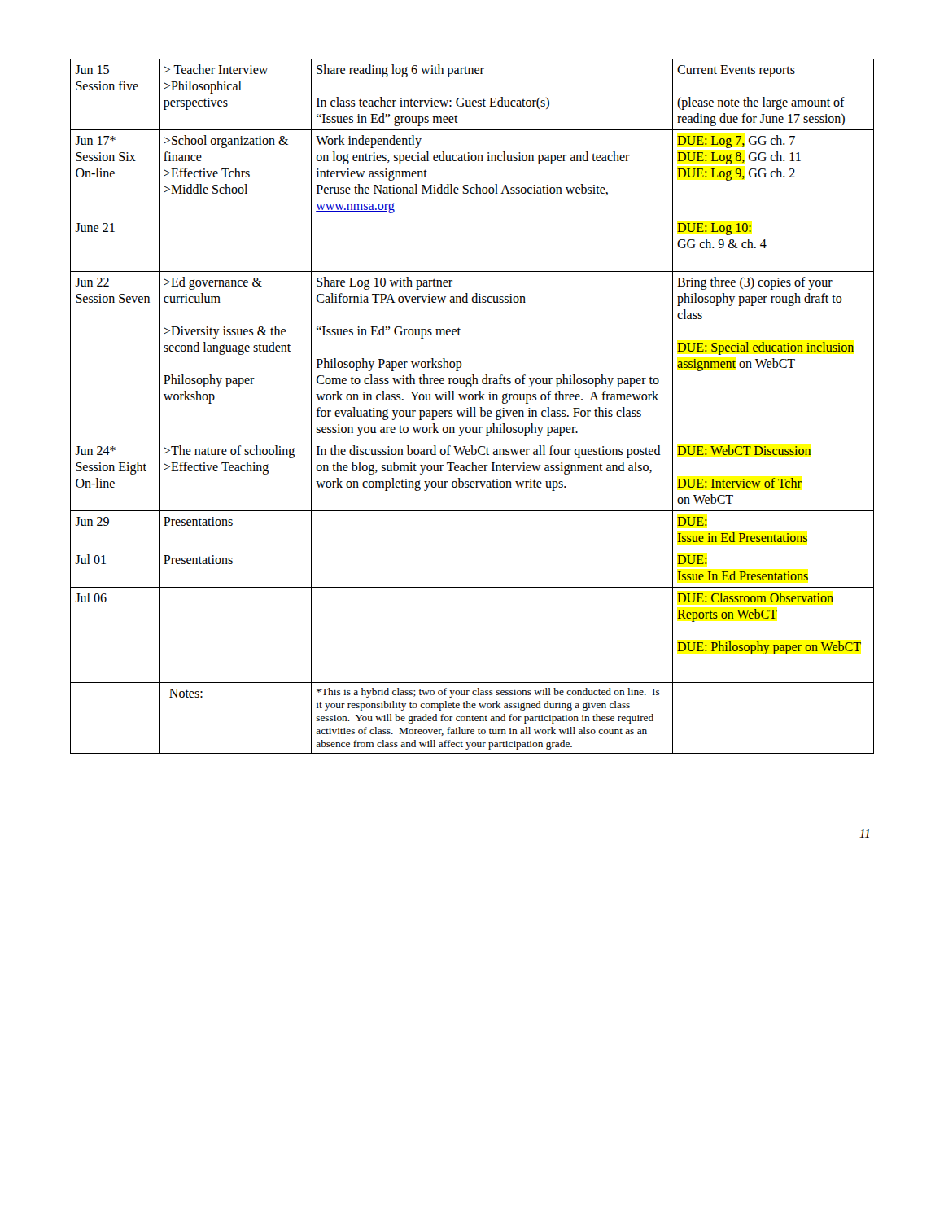| Jun 15 Session five | > Teacher Interview >Philosophical perspectives | Share reading log 6 with partner In class teacher interview: Guest Educator(s) “Issues in Ed” groups meet | Current Events reports (please note the large amount of reading due for June 17 session) |
| Jun 17* Session Six On-line | >School organization & finance >Effective Tchrs >Middle School | Work independently on log entries, special education inclusion paper and teacher interview assignment Peruse the National Middle School Association website, www.nmsa.org | DUE: Log 7, GG ch. 7 DUE: Log 8, GG ch. 11 DUE: Log 9, GG ch. 2 |
| June 21 | | | DUE: Log 10: GG ch. 9 & ch. 4 |
| Jun 22 Session Seven | >Ed governance & curriculum >Diversity issues & the second language student Philosophy paper workshop | Share Log 10 with partner California TPA overview and discussion “Issues in Ed” Groups meet Philosophy Paper workshop Come to class with three rough drafts of your philosophy paper to work on in class. You will work in groups of three. A framework for evaluating your papers will be given in class. For this class session you are to work on your philosophy paper. | Bring three (3) copies of your philosophy paper rough draft to class DUE: Special education inclusion assignment on WebCT |
| Jun 24* Session Eight On-line | >The nature of schooling >Effective Teaching | In the discussion board of WebCt answer all four questions posted on the blog, submit your Teacher Interview assignment and also, work on completing your observation write ups. | DUE: WebCT Discussion DUE: Interview of Tchr on WebCT |
| Jun 29 | Presentations | | DUE: Issue in Ed Presentations |
| Jul 01 | Presentations | | DUE: Issue In Ed Presentations |
| Jul 06 | | | DUE: Classroom Observation Reports on WebCT DUE: Philosophy paper on WebCT |
| | Notes: | *This is a hybrid class; two of your class sessions will be conducted on line. Is it your responsibility to complete the work assigned during a given class session. You will be graded for content and for participation in these required activities of class. Moreover, failure to turn in all work will also count as an absence from class and will affect your participation grade. | |
11